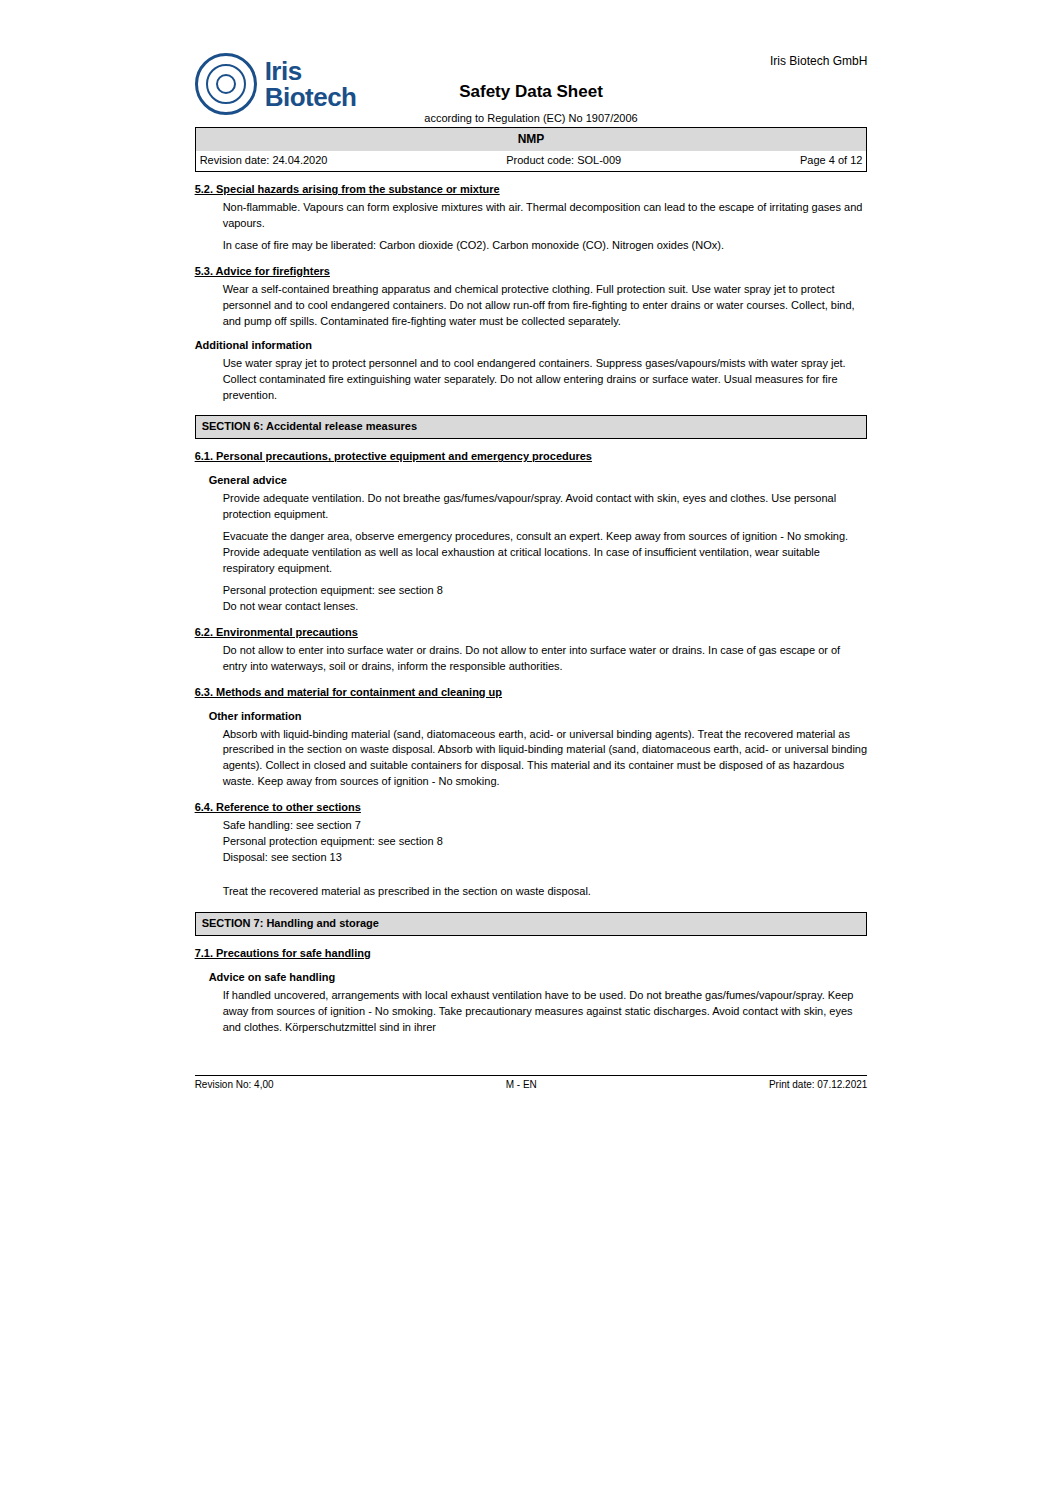Iris
Biotech
Iris Biotech GmbH
Safety Data Sheet
according to Regulation (EC) No 1907/2006
NMP
Revision date: 24.04.2020 Product code: SOL-009 Page 4 of 12
5.2. Special hazards arising from the substance or mixture
Non-flammable. Vapours can form explosive mixtures with air. Thermal decomposition can lead to the escape of irritating gases and vapours.
In case of fire may be liberated: Carbon dioxide (CO2). Carbon monoxide (CO). Nitrogen oxides (NOx).
5.3. Advice for firefighters
Wear a self-contained breathing apparatus and chemical protective clothing. Full protection suit. Use water spray jet to protect personnel and to cool endangered containers. Do not allow run-off from fire-fighting to enter drains or water courses. Collect, bind, and pump off spills. Contaminated fire-fighting water must be collected separately.
Additional information
Use water spray jet to protect personnel and to cool endangered containers. Suppress gases/vapours/mists with water spray jet. Collect contaminated fire extinguishing water separately. Do not allow entering drains or surface water. Usual measures for fire prevention.
SECTION 6: Accidental release measures
6.1. Personal precautions, protective equipment and emergency procedures
General advice
Provide adequate ventilation. Do not breathe gas/fumes/vapour/spray. Avoid contact with skin, eyes and clothes. Use personal protection equipment.
Evacuate the danger area, observe emergency procedures, consult an expert. Keep away from sources of ignition - No smoking.
Provide adequate ventilation as well as local exhaustion at critical locations. In case of insufficient ventilation, wear suitable respiratory equipment.
Personal protection equipment: see section 8
Do not wear contact lenses.
6.2. Environmental precautions
Do not allow to enter into surface water or drains. Do not allow to enter into surface water or drains. In case of gas escape or of entry into waterways, soil or drains, inform the responsible authorities.
6.3. Methods and material for containment and cleaning up
Other information
Absorb with liquid-binding material (sand, diatomaceous earth, acid- or universal binding agents). Treat the recovered material as prescribed in the section on waste disposal. Absorb with liquid-binding material (sand, diatomaceous earth, acid- or universal binding agents). Collect in closed and suitable containers for disposal. This material and its container must be disposed of as hazardous waste. Keep away from sources of ignition - No smoking.
6.4. Reference to other sections
Safe handling: see section 7
Personal protection equipment: see section 8
Disposal: see section 13
Treat the recovered material as prescribed in the section on waste disposal.
SECTION 7: Handling and storage
7.1. Precautions for safe handling
Advice on safe handling
If handled uncovered, arrangements with local exhaust ventilation have to be used. Do not breathe gas/fumes/vapour/spray. Keep away from sources of ignition - No smoking. Take precautionary measures against static discharges. Avoid contact with skin, eyes and clothes. Körperschutzmittel sind in ihrer
Revision No: 4,00 M - EN Print date: 07.12.2021